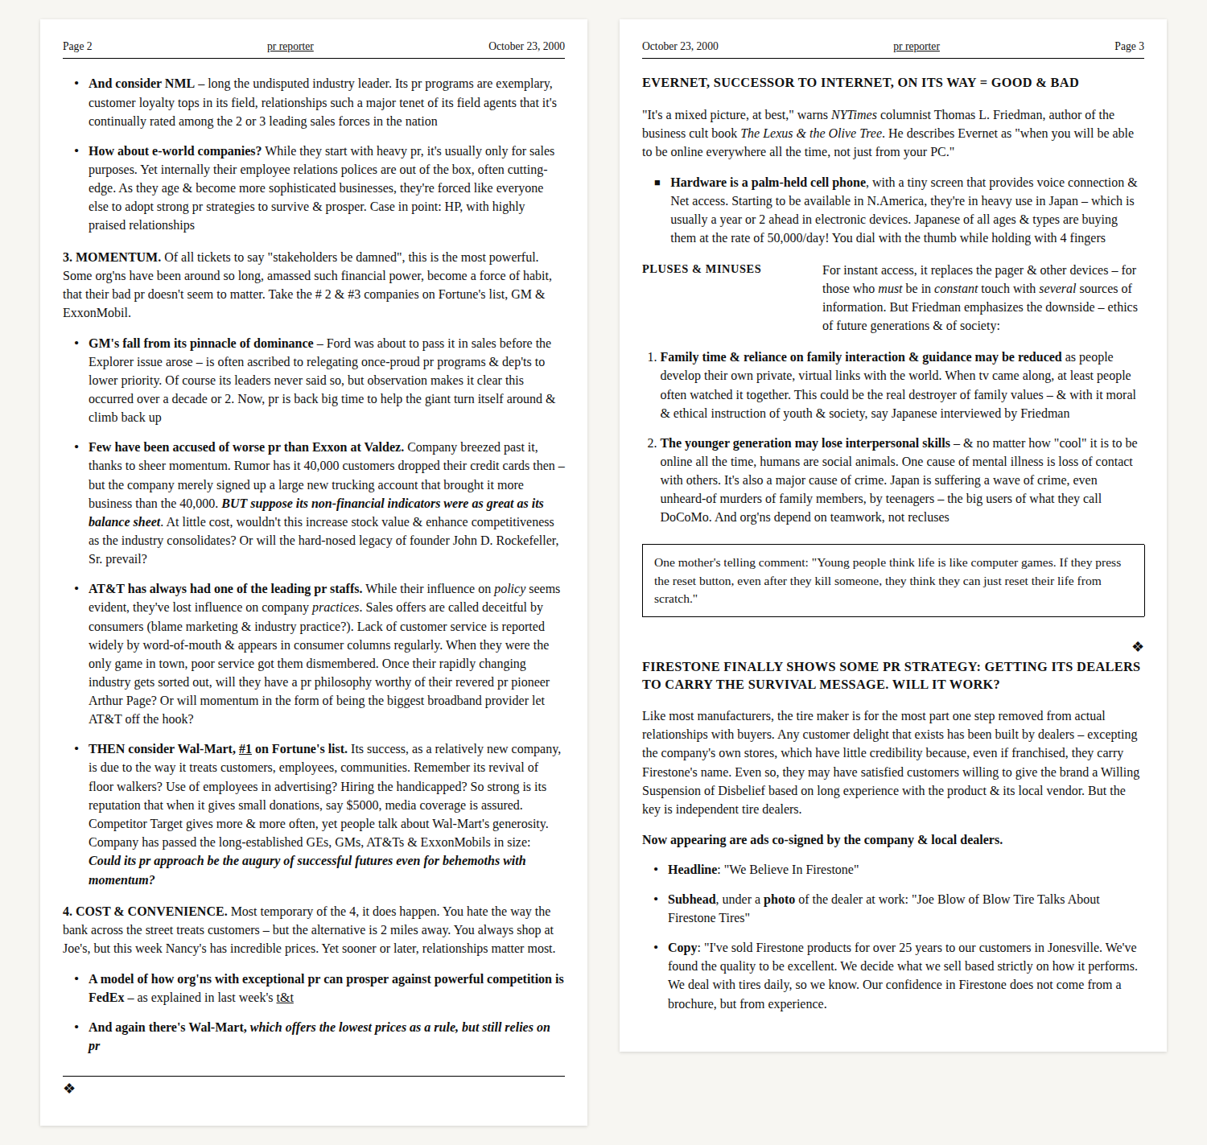Page 2 pr reporter October 23, 2000
And consider NML – long the undisputed industry leader. Its pr programs are exemplary, customer loyalty tops in its field, relationships such a major tenet of its field agents that it's continually rated among the 2 or 3 leading sales forces in the nation
How about e-world companies? While they start with heavy pr, it's usually only for sales purposes. Yet internally their employee relations polices are out of the box, often cutting-edge. As they age & become more sophisticated businesses, they're forced like everyone else to adopt strong pr strategies to survive & prosper. Case in point: HP, with highly praised relationships
3. MOMENTUM. Of all tickets to say "stakeholders be damned", this is the most powerful. Some org'ns have been around so long, amassed such financial power, become a force of habit, that their bad pr doesn't seem to matter. Take the # 2 & #3 companies on Fortune's list, GM & ExxonMobil.
GM's fall from its pinnacle of dominance – Ford was about to pass it in sales before the Explorer issue arose – is often ascribed to relegating once-proud pr programs & dep'ts to lower priority. Of course its leaders never said so, but observation makes it clear this occurred over a decade or 2. Now, pr is back big time to help the giant turn itself around & climb back up
Few have been accused of worse pr than Exxon at Valdez. Company breezed past it, thanks to sheer momentum. Rumor has it 40,000 customers dropped their credit cards then – but the company merely signed up a large new trucking account that brought it more business than the 40,000. BUT suppose its non-financial indicators were as great as its balance sheet. At little cost, wouldn't this increase stock value & enhance competitiveness as the industry consolidates? Or will the hard-nosed legacy of founder John D. Rockefeller, Sr. prevail?
AT&T has always had one of the leading pr staffs. While their influence on policy seems evident, they've lost influence on company practices. Sales offers are called deceitful by consumers (blame marketing & industry practice?). Lack of customer service is reported widely by word-of-mouth & appears in consumer columns regularly. When they were the only game in town, poor service got them dismembered. Once their rapidly changing industry gets sorted out, will they have a pr philosophy worthy of their revered pr pioneer Arthur Page? Or will momentum in the form of being the biggest broadband provider let AT&T off the hook?
THEN consider Wal-Mart, #1 on Fortune's list. Its success, as a relatively new company, is due to the way it treats customers, employees, communities. Remember its revival of floor walkers? Use of employees in advertising? Hiring the handicapped? So strong is its reputation that when it gives small donations, say $5000, media coverage is assured. Competitor Target gives more & more often, yet people talk about Wal-Mart's generosity. Company has passed the long-established GEs, GMs, AT&Ts & ExxonMobils in size: Could its pr approach be the augury of successful futures even for behemoths with momentum?
4. COST & CONVENIENCE. Most temporary of the 4, it does happen. You hate the way the bank across the street treats customers – but the alternative is 2 miles away. You always shop at Joe's, but this week Nancy's has incredible prices. Yet sooner or later, relationships matter most.
A model of how org'ns with exceptional pr can prosper against powerful competition is FedEx – as explained in last week's t&t
And again there's Wal-Mart, which offers the lowest prices as a rule, but still relies on pr
❖
October 23, 2000 pr reporter Page 3
EVERNET, SUCCESSOR TO INTERNET, ON ITS WAY = GOOD & BAD
"It's a mixed picture, at best," warns NYTimes columnist Thomas L. Friedman, author of the business cult book The Lexus & the Olive Tree. He describes Evernet as "when you will be able to be online everywhere all the time, not just from your PC."
Hardware is a palm-held cell phone, with a tiny screen that provides voice connection & Net access. Starting to be available in N.America, they're in heavy use in Japan – which is usually a year or 2 ahead in electronic devices. Japanese of all ages & types are buying them at the rate of 50,000/day! You dial with the thumb while holding with 4 fingers
PLUSES & MINUSES
For instant access, it replaces the pager & other devices – for those who must be in constant touch with several sources of information. But Friedman emphasizes the downside – ethics of future generations & of society:
Family time & reliance on family interaction & guidance may be reduced as people develop their own private, virtual links with the world. When tv came along, at least people often watched it together. This could be the real destroyer of family values – & with it moral & ethical instruction of youth & society, say Japanese interviewed by Friedman
The younger generation may lose interpersonal skills – & no matter how "cool" it is to be online all the time, humans are social animals. One cause of mental illness is loss of contact with others. It's also a major cause of crime. Japan is suffering a wave of crime, even unheard-of murders of family members, by teenagers – the big users of what they call DoCoMo. And org'ns depend on teamwork, not recluses
One mother's telling comment: "Young people think life is like computer games. If they press the reset button, even after they kill someone, they think they can just reset their life from scratch."
❖
FIRESTONE FINALLY SHOWS SOME PR STRATEGY: GETTING ITS DEALERS TO CARRY THE SURVIVAL MESSAGE. WILL IT WORK?
Like most manufacturers, the tire maker is for the most part one step removed from actual relationships with buyers. Any customer delight that exists has been built by dealers – excepting the company's own stores, which have little credibility because, even if franchised, they carry Firestone's name. Even so, they may have satisfied customers willing to give the brand a Willing Suspension of Disbelief based on long experience with the product & its local vendor. But the key is independent tire dealers.
Now appearing are ads co-signed by the company & local dealers.
Headline: "We Believe In Firestone"
Subhead, under a photo of the dealer at work: "Joe Blow of Blow Tire Talks About Firestone Tires"
Copy: "I've sold Firestone products for over 25 years to our customers in Jonesville. We've found the quality to be excellent. We decide what we sell based strictly on how it performs. We deal with tires daily, so we know. Our confidence in Firestone does not come from a brochure, but from experience.